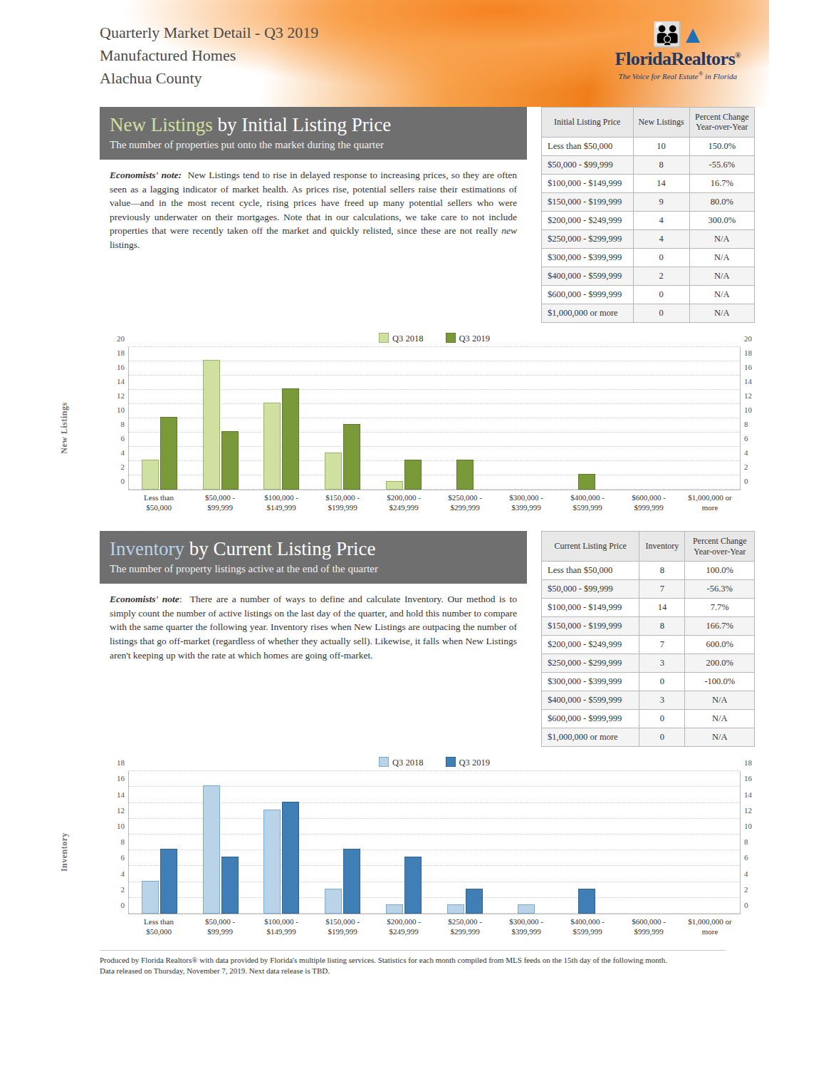Quarterly Market Detail - Q3 2019
Manufactured Homes
Alachua County
👪▲
FloridaRealtors®
The Voice for Real Estate® in Florida
New Listings by Initial Listing Price
The number of properties put onto the market during the quarter
Economists' note: New Listings tend to rise in delayed response to increasing prices, so they are often seen as a lagging indicator of market health. As prices rise, potential sellers raise their estimations of value—and in the most recent cycle, rising prices have freed up many potential sellers who were previously underwater on their mortgages. Note that in our calculations, we take care to not include properties that were recently taken off the market and quickly relisted, since these are not really new listings.
| Initial Listing Price | New Listings | Percent Change Year-over-Year |
| --- | --- | --- |
| Less than $50,000 | 10 | 150.0% |
| $50,000 - $99,999 | 8 | -55.6% |
| $100,000 - $149,999 | 14 | 16.7% |
| $150,000 - $199,999 | 9 | 80.0% |
| $200,000 - $249,999 | 4 | 300.0% |
| $250,000 - $299,999 | 4 | N/A |
| $300,000 - $399,999 | 0 | N/A |
| $400,000 - $599,999 | 2 | N/A |
| $600,000 - $999,999 | 0 | N/A |
| $1,000,000 or more | 0 | N/A |
Q3 2018 Q3 2019
New Listings
0
2
4
6
8
10
12
14
16
18
20
0
2
4
6
8
10
12
14
16
18
20
Less than
$50,000
$50,000 -
$99,999
$100,000 -
$149,999
$150,000 -
$199,999
$200,000 -
$249,999
$250,000 -
$299,999
$300,000 -
$399,999
$400,000 -
$599,999
$600,000 -
$999,999
$1,000,000 or
more
Inventory by Current Listing Price
The number of property listings active at the end of the quarter
Economists' note: There are a number of ways to define and calculate Inventory. Our method is to simply count the number of active listings on the last day of the quarter, and hold this number to compare with the same quarter the following year. Inventory rises when New Listings are outpacing the number of listings that go off-market (regardless of whether they actually sell). Likewise, it falls when New Listings aren't keeping up with the rate at which homes are going off-market.
| Current Listing Price | Inventory | Percent Change Year-over-Year |
| --- | --- | --- |
| Less than $50,000 | 8 | 100.0% |
| $50,000 - $99,999 | 7 | -56.3% |
| $100,000 - $149,999 | 14 | 7.7% |
| $150,000 - $199,999 | 8 | 166.7% |
| $200,000 - $249,999 | 7 | 600.0% |
| $250,000 - $299,999 | 3 | 200.0% |
| $300,000 - $399,999 | 0 | -100.0% |
| $400,000 - $599,999 | 3 | N/A |
| $600,000 - $999,999 | 0 | N/A |
| $1,000,000 or more | 0 | N/A |
Q3 2018 Q3 2019
Inventory
0
2
4
6
8
10
12
14
16
18
0
2
4
6
8
10
12
14
16
18
Less than
$50,000
$50,000 -
$99,999
$100,000 -
$149,999
$150,000 -
$199,999
$200,000 -
$249,999
$250,000 -
$299,999
$300,000 -
$399,999
$400,000 -
$599,999
$600,000 -
$999,999
$1,000,000 or
more
Produced by Florida Realtors® with data provided by Florida's multiple listing services. Statistics for each month compiled from MLS feeds on the 15th day of the following month.
Data released on Thursday, November 7, 2019. Next data release is TBD.